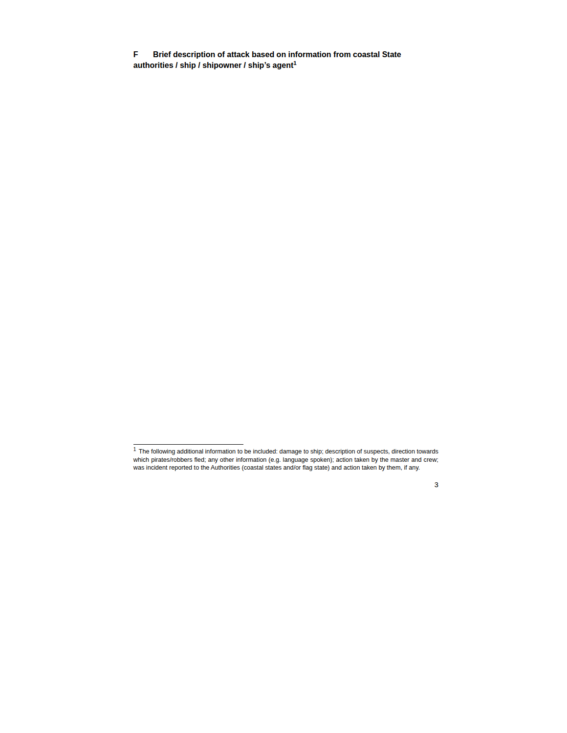FBrief description of attack based on information from coastal State authorities / ship / shipowner / ship’s agent1
1 The following additional information to be included: damage to ship; description of suspects, direction towards which pirates/robbers fled; any other information (e.g. language spoken); action taken by the master and crew; was incident reported to the Authorities (coastal states and/or flag state) and action taken by them, if any.
3